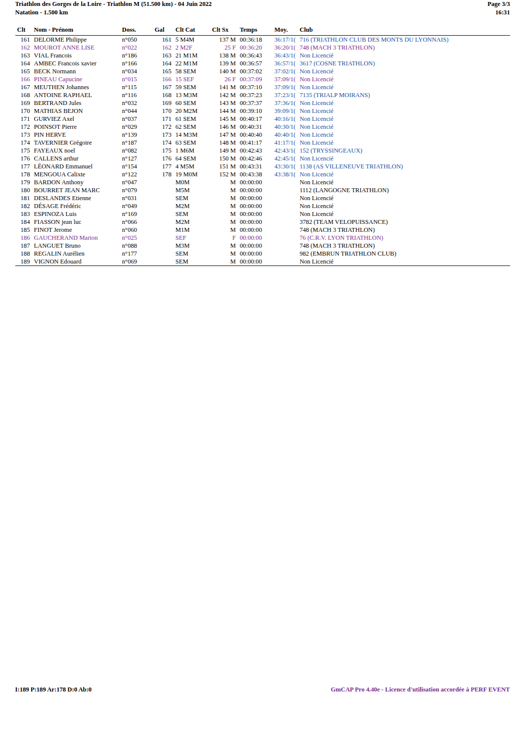Triathlon des Gorges de la Loire - Triathlon M (51.500 km) - 04 Juin 2022
Natation - 1.500 km
Page 3/3
16:31
| Clt | Nom - Prénom | Doss. | Gal | Clt Cat | Clt Sx | Temps | Moy. | Club |
| --- | --- | --- | --- | --- | --- | --- | --- | --- |
| 161 | DELORME Philippe | n°050 | 161 | 5 M4M | 137 M | 00:36:18 | 36:17/1( | 716 (TRIATHLON CLUB DES MONTS DU LYONNAIS) |
| 162 | MOUROT ANNE LISE | n°022 | 162 | 2 M2F | 25 F | 00:36:20 | 36:20/1( | 748 (MACH 3 TRIATHLON) |
| 163 | VIAL Francois | n°186 | 163 | 21 M1M | 138 M | 00:36:43 | 36:43/1( | Non Licencié |
| 164 | AMBEC Francois xavier | n°166 | 164 | 22 M1M | 139 M | 00:36:57 | 36:57/1( | 3617 (COSNE TRIATHLON) |
| 165 | BECK Normann | n°034 | 165 | 58 SEM | 140 M | 00:37:02 | 37:02/1( | Non Licencié |
| 166 | PINEAU Capucine | n°015 | 166 | 15 SEF | 26 F | 00:37:09 | 37:09/1( | Non Licencié |
| 167 | MEUTHEN Johannes | n°115 | 167 | 59 SEM | 141 M | 00:37:10 | 37:09/1( | Non Licencié |
| 168 | ANTOINE RAPHAEL | n°116 | 168 | 13 M3M | 142 M | 00:37:23 | 37:23/1( | 7135 (TRIALP MOIRANS) |
| 169 | BERTRAND Jules | n°032 | 169 | 60 SEM | 143 M | 00:37:37 | 37:36/1( | Non Licencié |
| 170 | MATHIAS BEJON | n°044 | 170 | 20 M2M | 144 M | 00:39:10 | 39:09/1( | Non Licencié |
| 171 | GURVIEZ Axel | n°037 | 171 | 61 SEM | 145 M | 00:40:17 | 40:16/1( | Non Licencié |
| 172 | POINSOT Pierre | n°029 | 172 | 62 SEM | 146 M | 00:40:31 | 40:30/1( | Non Licencié |
| 173 | PIN HERVE | n°139 | 173 | 14 M3M | 147 M | 00:40:40 | 40:40/1( | Non Licencié |
| 174 | TAVERNIER Grégoire | n°187 | 174 | 63 SEM | 148 M | 00:41:17 | 41:17/1( | Non Licencié |
| 175 | FAYEAUX noel | n°082 | 175 | 1 M6M | 149 M | 00:42:43 | 42:43/1( | 152 (TRYSSINGEAUX) |
| 176 | CALLENS arthur | n°127 | 176 | 64 SEM | 150 M | 00:42:46 | 42:45/1( | Non Licencié |
| 177 | LÉONARD Emmanuel | n°154 | 177 | 4 M5M | 151 M | 00:43:31 | 43:30/1( | 1138 (AS VILLENEUVE TRIATHLON) |
| 178 | MENGOUA Calixte | n°122 | 178 | 19 M0M | 152 M | 00:43:38 | 43:38/1( | Non Licencié |
| 179 | BARDON Anthony | n°047 | | M0M | M | 00:00:00 | | Non Licencié |
| 180 | BOURRET JEAN MARC | n°079 | | M5M | M | 00:00:00 | | 1112 (LANGOGNE TRIATHLON) |
| 181 | DESLANDES Etienne | n°031 | | SEM | M | 00:00:00 | | Non Licencié |
| 182 | DÉSAGE Frédéric | n°049 | | M2M | M | 00:00:00 | | Non Licencié |
| 183 | ESPINOZA Luis | n°169 | | SEM | M | 00:00:00 | | Non Licencié |
| 184 | FIASSON jean luc | n°066 | | M2M | M | 00:00:00 | | 3782 (TEAM VELOPUISSANCE) |
| 185 | FINOT Jerome | n°060 | | M1M | M | 00:00:00 | | 748 (MACH 3 TRIATHLON) |
| 186 | GAUCHERAND Marion | n°025 | | SEF | F | 00:00:00 | | 76 (C.R.V. LYON TRIATHLON) |
| 187 | LANGUET Bruno | n°088 | | M3M | M | 00:00:00 | | 748 (MACH 3 TRIATHLON) |
| 188 | REGALIN Aurélien | n°177 | | SEM | M | 00:00:00 | | 982 (EMBRUN TRIATHLON CLUB) |
| 189 | VIGNON Edouard | n°069 | | SEM | M | 00:00:00 | | Non Licencié |
I:189 P:189 Ar:178 D:0 Ab:0
GmCAP Pro 4.40e - Licence d'utilisation accordée à PERF EVENT